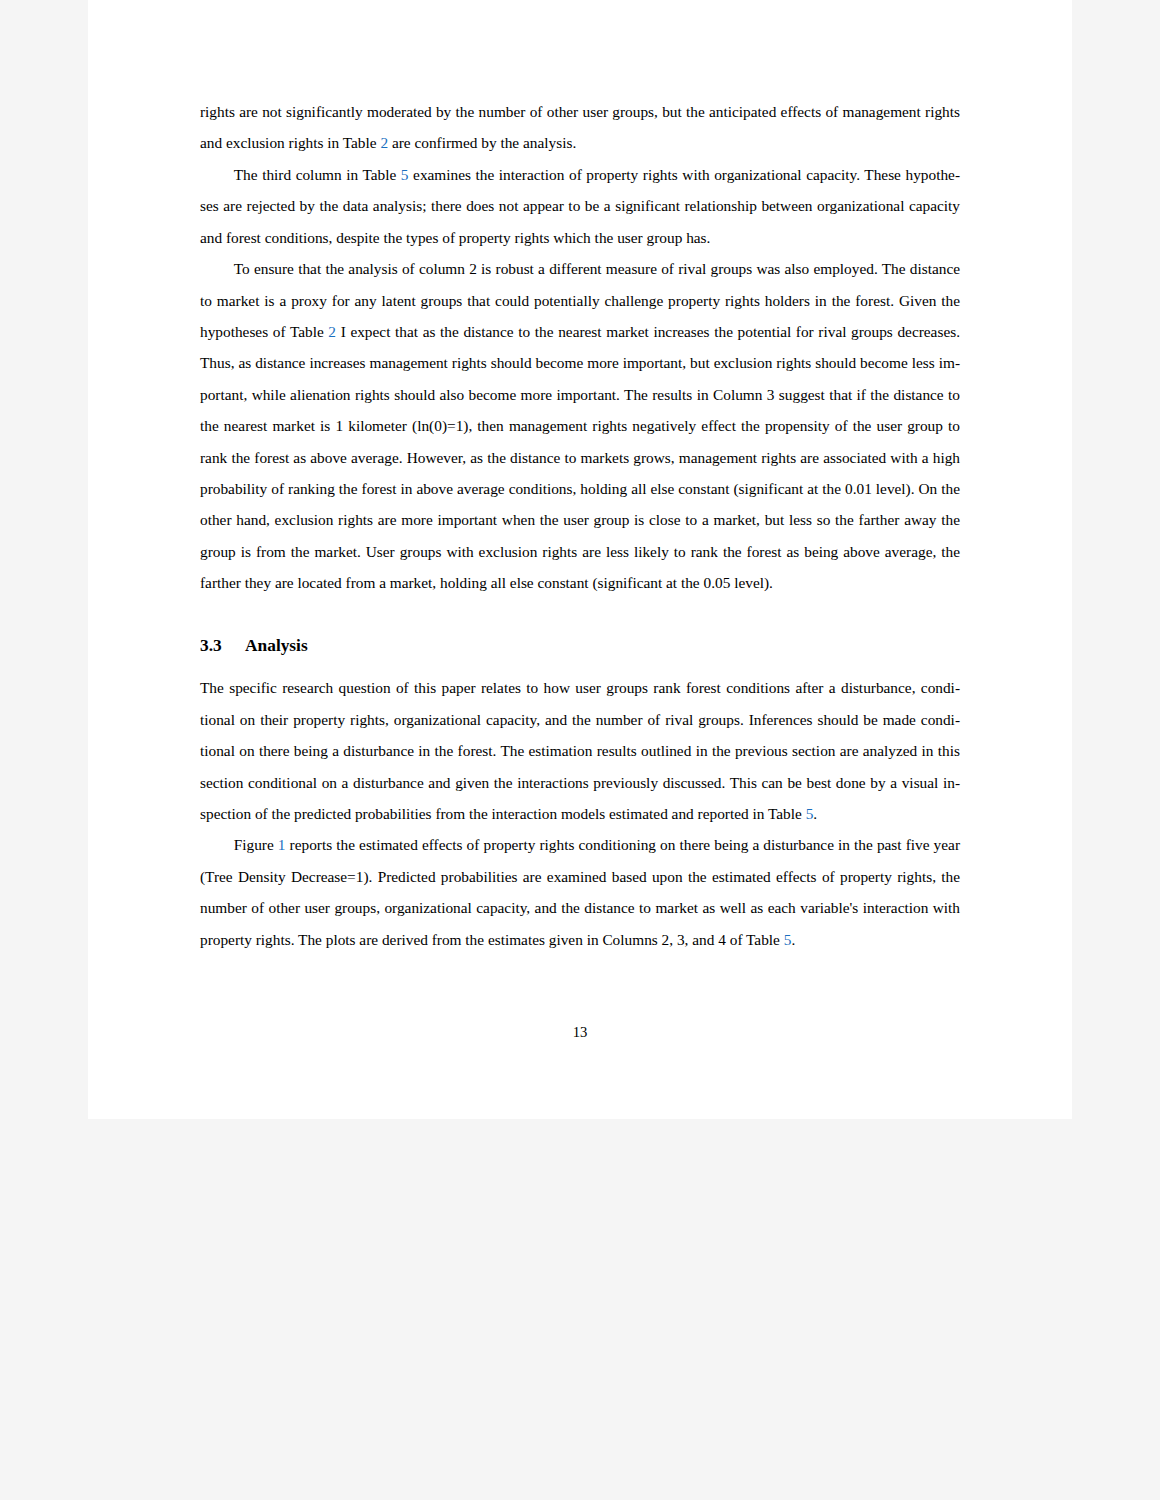rights are not significantly moderated by the number of other user groups, but the anticipated effects of management rights and exclusion rights in Table 2 are confirmed by the analysis.
The third column in Table 5 examines the interaction of property rights with organizational capacity. These hypotheses are rejected by the data analysis; there does not appear to be a significant relationship between organizational capacity and forest conditions, despite the types of property rights which the user group has.
To ensure that the analysis of column 2 is robust a different measure of rival groups was also employed. The distance to market is a proxy for any latent groups that could potentially challenge property rights holders in the forest. Given the hypotheses of Table 2 I expect that as the distance to the nearest market increases the potential for rival groups decreases. Thus, as distance increases management rights should become more important, but exclusion rights should become less important, while alienation rights should also become more important. The results in Column 3 suggest that if the distance to the nearest market is 1 kilometer (ln(0)=1), then management rights negatively effect the propensity of the user group to rank the forest as above average. However, as the distance to markets grows, management rights are associated with a high probability of ranking the forest in above average conditions, holding all else constant (significant at the 0.01 level). On the other hand, exclusion rights are more important when the user group is close to a market, but less so the farther away the group is from the market. User groups with exclusion rights are less likely to rank the forest as being above average, the farther they are located from a market, holding all else constant (significant at the 0.05 level).
3.3 Analysis
The specific research question of this paper relates to how user groups rank forest conditions after a disturbance, conditional on their property rights, organizational capacity, and the number of rival groups. Inferences should be made conditional on there being a disturbance in the forest. The estimation results outlined in the previous section are analyzed in this section conditional on a disturbance and given the interactions previously discussed. This can be best done by a visual inspection of the predicted probabilities from the interaction models estimated and reported in Table 5.
Figure 1 reports the estimated effects of property rights conditioning on there being a disturbance in the past five year (Tree Density Decrease=1). Predicted probabilities are examined based upon the estimated effects of property rights, the number of other user groups, organizational capacity, and the distance to market as well as each variable's interaction with property rights. The plots are derived from the estimates given in Columns 2, 3, and 4 of Table 5.
13